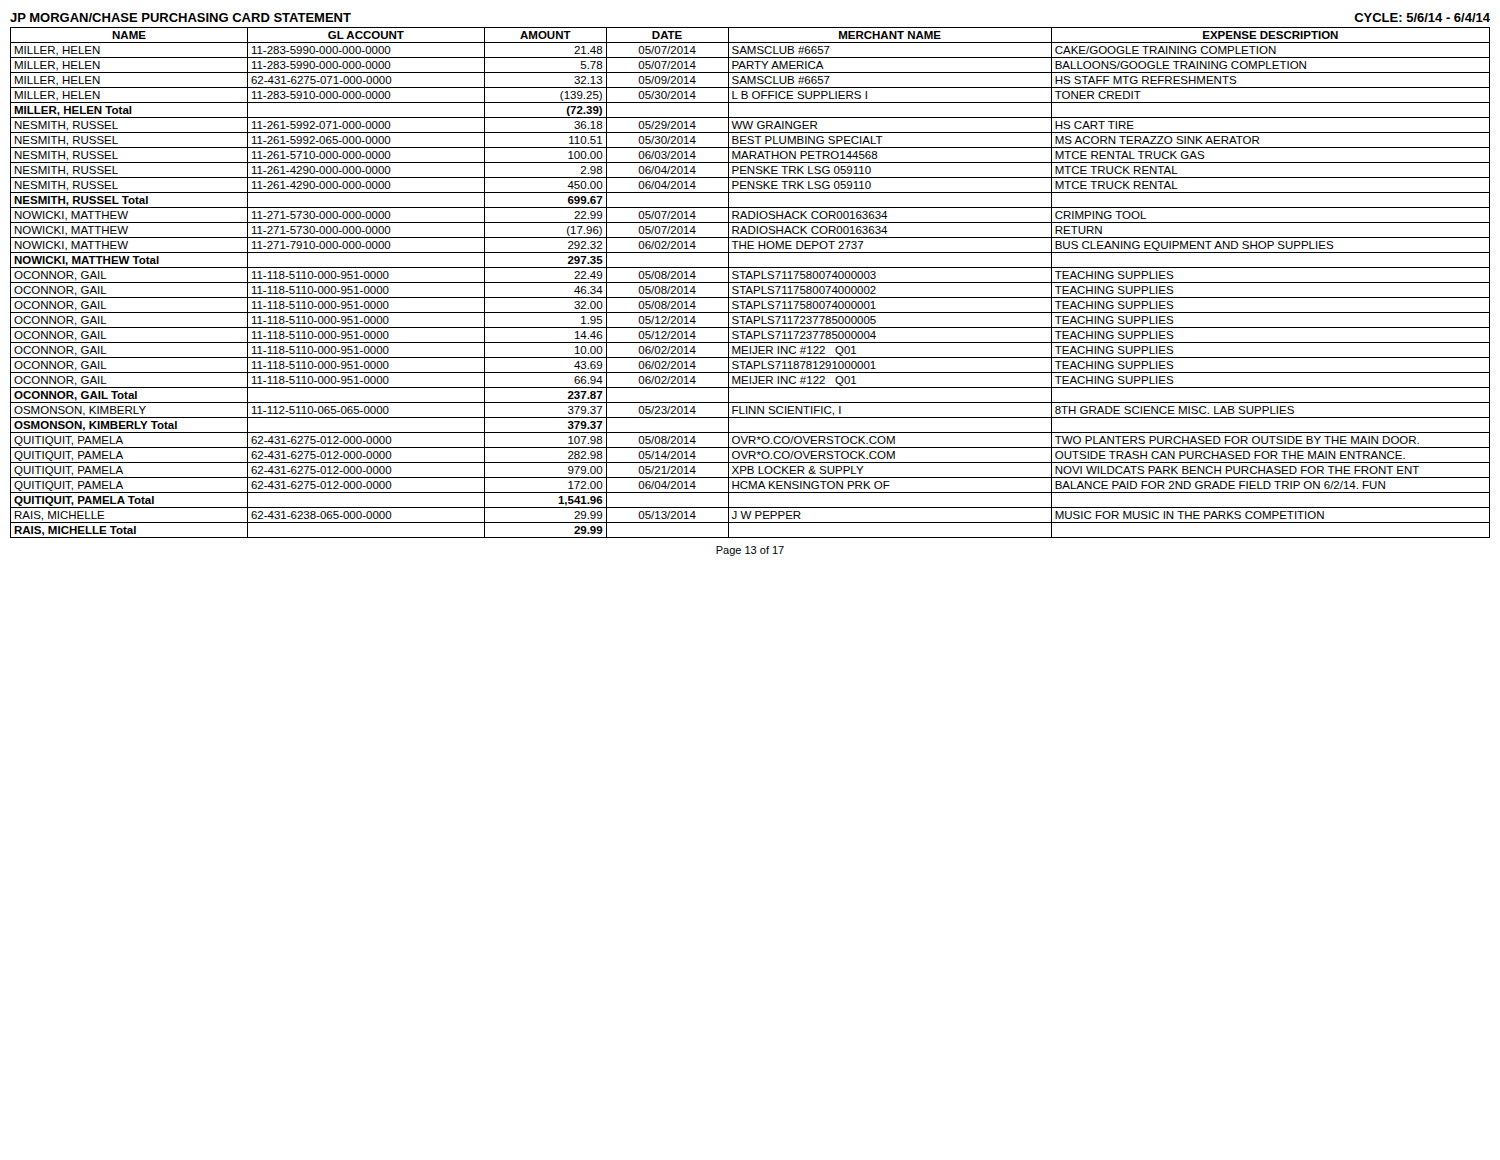JP MORGAN/CHASE PURCHASING CARD STATEMENT CYCLE: 5/6/14 - 6/4/14
| NAME | GL ACCOUNT | AMOUNT | DATE | MERCHANT NAME | EXPENSE DESCRIPTION |
| --- | --- | --- | --- | --- | --- |
| MILLER, HELEN | 11-283-5990-000-000-0000 | 21.48 | 05/07/2014 | SAMSCLUB #6657 | CAKE/GOOGLE TRAINING COMPLETION |
| MILLER, HELEN | 11-283-5990-000-000-0000 | 5.78 | 05/07/2014 | PARTY AMERICA | BALLOONS/GOOGLE TRAINING COMPLETION |
| MILLER, HELEN | 62-431-6275-071-000-0000 | 32.13 | 05/09/2014 | SAMSCLUB #6657 | HS STAFF MTG REFRESHMENTS |
| MILLER, HELEN | 11-283-5910-000-000-0000 | (139.25) | 05/30/2014 | L B OFFICE SUPPLIERS I | TONER CREDIT |
| MILLER, HELEN Total | | (72.39) | | | |
| NESMITH, RUSSEL | 11-261-5992-071-000-0000 | 36.18 | 05/29/2014 | WW GRAINGER | HS CART TIRE |
| NESMITH, RUSSEL | 11-261-5992-065-000-0000 | 110.51 | 05/30/2014 | BEST PLUMBING SPECIALT | MS ACORN TERAZZO SINK AERATOR |
| NESMITH, RUSSEL | 11-261-5710-000-000-0000 | 100.00 | 06/03/2014 | MARATHON PETRO144568 | MTCE RENTAL TRUCK GAS |
| NESMITH, RUSSEL | 11-261-4290-000-000-0000 | 2.98 | 06/04/2014 | PENSKE TRK LSG 059110 | MTCE TRUCK RENTAL |
| NESMITH, RUSSEL | 11-261-4290-000-000-0000 | 450.00 | 06/04/2014 | PENSKE TRK LSG 059110 | MTCE TRUCK RENTAL |
| NESMITH, RUSSEL Total | | 699.67 | | | |
| NOWICKI, MATTHEW | 11-271-5730-000-000-0000 | 22.99 | 05/07/2014 | RADIOSHACK COR00163634 | CRIMPING TOOL |
| NOWICKI, MATTHEW | 11-271-5730-000-000-0000 | (17.96) | 05/07/2014 | RADIOSHACK COR00163634 | RETURN |
| NOWICKI, MATTHEW | 11-271-7910-000-000-0000 | 292.32 | 06/02/2014 | THE HOME DEPOT 2737 | BUS CLEANING EQUIPMENT AND SHOP SUPPLIES |
| NOWICKI, MATTHEW Total | | 297.35 | | | |
| OCONNOR, GAIL | 11-118-5110-000-951-0000 | 22.49 | 05/08/2014 | STAPLS7117580074000003 | TEACHING SUPPLIES |
| OCONNOR, GAIL | 11-118-5110-000-951-0000 | 46.34 | 05/08/2014 | STAPLS7117580074000002 | TEACHING SUPPLIES |
| OCONNOR, GAIL | 11-118-5110-000-951-0000 | 32.00 | 05/08/2014 | STAPLS7117580074000001 | TEACHING SUPPLIES |
| OCONNOR, GAIL | 11-118-5110-000-951-0000 | 1.95 | 05/12/2014 | STAPLS7117237785000005 | TEACHING SUPPLIES |
| OCONNOR, GAIL | 11-118-5110-000-951-0000 | 14.46 | 05/12/2014 | STAPLS7117237785000004 | TEACHING SUPPLIES |
| OCONNOR, GAIL | 11-118-5110-000-951-0000 | 10.00 | 06/02/2014 | MEIJER INC #122 Q01 | TEACHING SUPPLIES |
| OCONNOR, GAIL | 11-118-5110-000-951-0000 | 43.69 | 06/02/2014 | STAPLS7118781291000001 | TEACHING SUPPLIES |
| OCONNOR, GAIL | 11-118-5110-000-951-0000 | 66.94 | 06/02/2014 | MEIJER INC #122 Q01 | TEACHING SUPPLIES |
| OCONNOR, GAIL Total | | 237.87 | | | |
| OSMONSON, KIMBERLY | 11-112-5110-065-065-0000 | 379.37 | 05/23/2014 | FLINN SCIENTIFIC, I | 8TH GRADE SCIENCE MISC. LAB SUPPLIES |
| OSMONSON, KIMBERLY Total | | 379.37 | | | |
| QUITIQUIT, PAMELA | 62-431-6275-012-000-0000 | 107.98 | 05/08/2014 | OVR*O.CO/OVERSTOCK.COM | TWO PLANTERS PURCHASED FOR OUTSIDE BY THE MAIN DOOR. |
| QUITIQUIT, PAMELA | 62-431-6275-012-000-0000 | 282.98 | 05/14/2014 | OVR*O.CO/OVERSTOCK.COM | OUTSIDE TRASH CAN PURCHASED FOR THE MAIN ENTRANCE. |
| QUITIQUIT, PAMELA | 62-431-6275-012-000-0000 | 979.00 | 05/21/2014 | XPB LOCKER & SUPPLY | NOVI WILDCATS PARK BENCH PURCHASED FOR THE FRONT ENT |
| QUITIQUIT, PAMELA | 62-431-6275-012-000-0000 | 172.00 | 06/04/2014 | HCMA KENSINGTON PRK OF | BALANCE PAID FOR 2ND GRADE FIELD TRIP ON 6/2/14. FUN |
| QUITIQUIT, PAMELA Total | | 1,541.96 | | | |
| RAIS, MICHELLE | 62-431-6238-065-000-0000 | 29.99 | 05/13/2014 | J W PEPPER | MUSIC FOR MUSIC IN THE PARKS COMPETITION |
| RAIS, MICHELLE Total | | 29.99 | | | |
Page 13 of 17